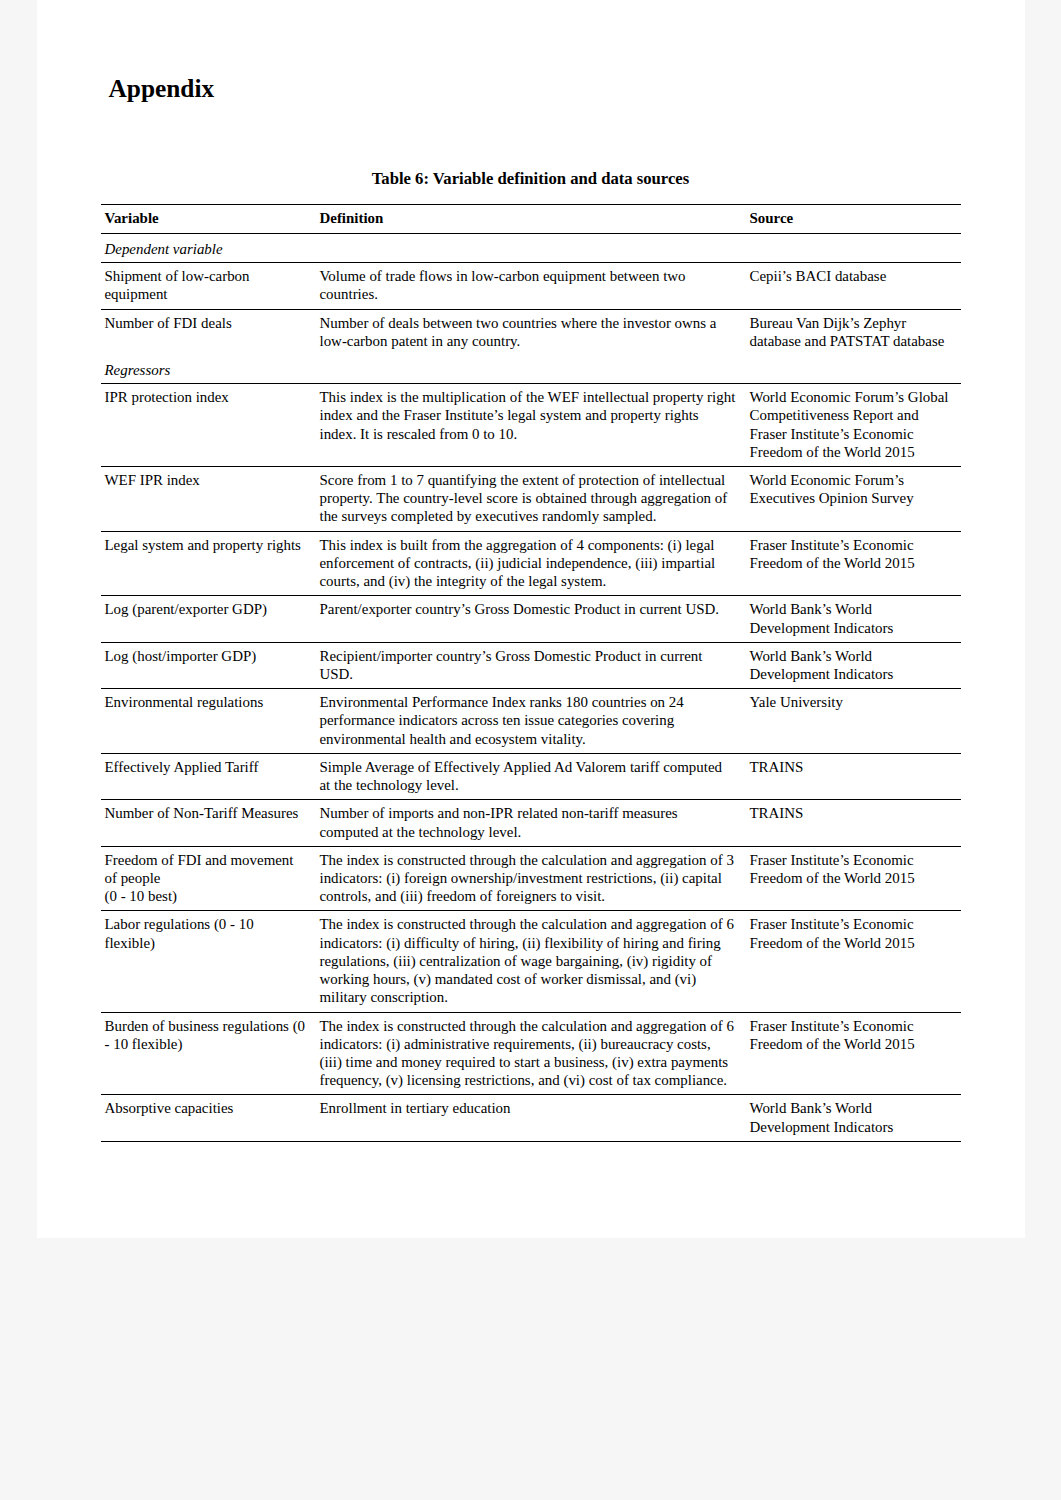Appendix
Table 6: Variable definition and data sources
| Variable | Definition | Source |
| --- | --- | --- |
| Dependent variable |
| Shipment of low-carbon equipment | Volume of trade flows in low-carbon equipment between two countries. | Cepii’s BACI database |
| Number of FDI deals | Number of deals between two countries where the investor owns a low-carbon patent in any country. | Bureau Van Dijk’s Zephyr database and PATSTAT database |
| Regressors |
| IPR protection index | This index is the multiplication of the WEF intellectual property right index and the Fraser Institute’s legal system and property rights index. It is rescaled from 0 to 10. | World Economic Forum’s Global Competitiveness Report and Fraser Institute’s Economic Freedom of the World 2015 |
| WEF IPR index | Score from 1 to 7 quantifying the extent of protection of intellectual property. The country-level score is obtained through aggregation of the surveys completed by executives randomly sampled. | World Economic Forum’s Executives Opinion Survey |
| Legal system and property rights | This index is built from the aggregation of 4 components: (i) legal enforcement of contracts, (ii) judicial independence, (iii) impartial courts, and (iv) the integrity of the legal system. | Fraser Institute’s Economic Freedom of the World 2015 |
| Log (parent/exporter GDP) | Parent/exporter country’s Gross Domestic Product in current USD. | World Bank’s World Development Indicators |
| Log (host/importer GDP) | Recipient/importer country’s Gross Domestic Product in current USD. | World Bank’s World Development Indicators |
| Environmental regulations | Environmental Performance Index ranks 180 countries on 24 performance indicators across ten issue categories covering environmental health and ecosystem vitality. | Yale University |
| Effectively Applied Tariff | Simple Average of Effectively Applied Ad Valorem tariff computed at the technology level. | TRAINS |
| Number of Non-Tariff Measures | Number of imports and non-IPR related non-tariff measures computed at the technology level. | TRAINS |
| Freedom of FDI and movement of people (0 - 10 best) | The index is constructed through the calculation and aggregation of 3 indicators: (i) foreign ownership/investment restrictions, (ii) capital controls, and (iii) freedom of foreigners to visit. | Fraser Institute’s Economic Freedom of the World 2015 |
| Labor regulations (0 - 10 flexible) | The index is constructed through the calculation and aggregation of 6 indicators: (i) difficulty of hiring, (ii) flexibility of hiring and firing regulations, (iii) centralization of wage bargaining, (iv) rigidity of working hours, (v) mandated cost of worker dismissal, and (vi) military conscription. | Fraser Institute’s Economic Freedom of the World 2015 |
| Burden of business regulations (0 - 10 flexible) | The index is constructed through the calculation and aggregation of 6 indicators: (i) administrative requirements, (ii) bureaucracy costs, (iii) time and money required to start a business, (iv) extra payments frequency, (v) licensing restrictions, and (vi) cost of tax compliance. | Fraser Institute’s Economic Freedom of the World 2015 |
| Absorptive capacities | Enrollment in tertiary education | World Bank’s World Development Indicators |